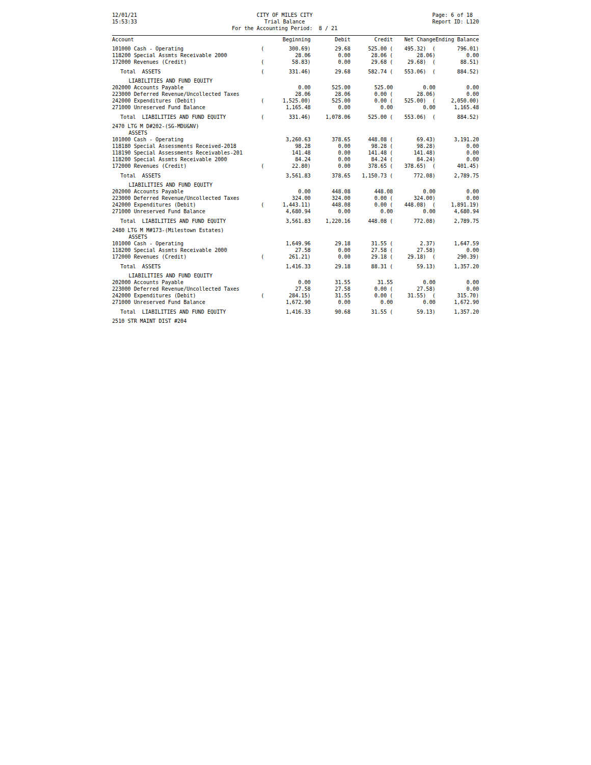12/01/21 15:53:33
CITY OF MILES CITY Trial Balance For the Accounting Period: 8 / 21
Page: 6 of 18 Report ID: L120
| Account | Beginning | Debit | Credit | Net Change | Ending Balance |
| --- | --- | --- | --- | --- | --- |
| 101000 Cash - Operating | ( 300.69) | 29.68 | 525.00 ( | 495.32) ( | 796.01) |
| 118200 Special Assmts Receivable 2000 | 28.06 | 0.00 | 28.06 ( | 28.06) | 0.00 |
| 172000 Revenues (Credit) | ( 58.83) | 0.00 | 29.68 ( | 29.68) ( | 88.51) |
| Total ASSETS | ( 331.46) | 29.68 | 582.74 ( | 553.06) ( | 884.52) |
| LIABILITIES AND FUND EQUITY |
| 202000 Accounts Payable | 0.00 | 525.00 | 525.00 | 0.00 | 0.00 |
| 223000 Deferred Revenue/Uncollected Taxes | 28.06 | 28.06 | 0.00 ( | 28.06) | 0.00 |
| 242000 Expenditures (Debit) | ( 1,525.00) | 525.00 | 0.00 ( | 525.00) ( | 2,050.00) |
| 271000 Unreserved Fund Balance | 1,165.48 | 0.00 | 0.00 | 0.00 | 1,165.48 |
| Total LIABILITIES AND FUND EQUITY | ( 331.46) | 1,078.06 | 525.00 ( | 553.06) ( | 884.52) |
| 2470 LTG M D#202-(SG-MDU&NV) |
| ASSETS |
| 101000 Cash - Operating | 3,260.63 | 378.65 | 448.08 ( | 69.43) | 3,191.20 |
| 118180 Special Assessments Received-2018 | 98.28 | 0.00 | 98.28 ( | 98.28) | 0.00 |
| 118190 Special Assessments Receivables-201 | 141.48 | 0.00 | 141.48 ( | 141.48) | 0.00 |
| 118200 Special Assmts Receivable 2000 | 84.24 | 0.00 | 84.24 ( | 84.24) | 0.00 |
| 172000 Revenues (Credit) | ( 22.80) | 0.00 | 378.65 ( | 378.65) ( | 401.45) |
| Total ASSETS | 3,561.83 | 378.65 | 1,150.73 ( | 772.08) | 2,789.75 |
| LIABILITIES AND FUND EQUITY |
| 202000 Accounts Payable | 0.00 | 448.08 | 448.08 | 0.00 | 0.00 |
| 223000 Deferred Revenue/Uncollected Taxes | 324.00 | 324.00 | 0.00 ( | 324.00) | 0.00 |
| 242000 Expenditures (Debit) | ( 1,443.11) | 448.08 | 0.00 ( | 448.08) ( | 1,891.19) |
| 271000 Unreserved Fund Balance | 4,680.94 | 0.00 | 0.00 | 0.00 | 4,680.94 |
| Total LIABILITIES AND FUND EQUITY | 3,561.83 | 1,220.16 | 448.08 ( | 772.08) | 2,789.75 |
| 2480 LTG M M#173-(Milestown Estates) |
| ASSETS |
| 101000 Cash - Operating | 1,649.96 | 29.18 | 31.55 ( | 2.37) | 1,647.59 |
| 118200 Special Assmts Receivable 2000 | 27.58 | 0.00 | 27.58 ( | 27.58) | 0.00 |
| 172000 Revenues (Credit) | ( 261.21) | 0.00 | 29.18 ( | 29.18) ( | 290.39) |
| Total ASSETS | 1,416.33 | 29.18 | 88.31 ( | 59.13) | 1,357.20 |
| LIABILITIES AND FUND EQUITY |
| 202000 Accounts Payable | 0.00 | 31.55 | 31.55 | 0.00 | 0.00 |
| 223000 Deferred Revenue/Uncollected Taxes | 27.58 | 27.58 | 0.00 ( | 27.58) | 0.00 |
| 242000 Expenditures (Debit) | ( 284.15) | 31.55 | 0.00 ( | 31.55) ( | 315.70) |
| 271000 Unreserved Fund Balance | 1,672.90 | 0.00 | 0.00 | 0.00 | 1,672.90 |
| Total LIABILITIES AND FUND EQUITY | 1,416.33 | 90.68 | 31.55 ( | 59.13) | 1,357.20 |
| 2510 STR MAINT DIST #204 |